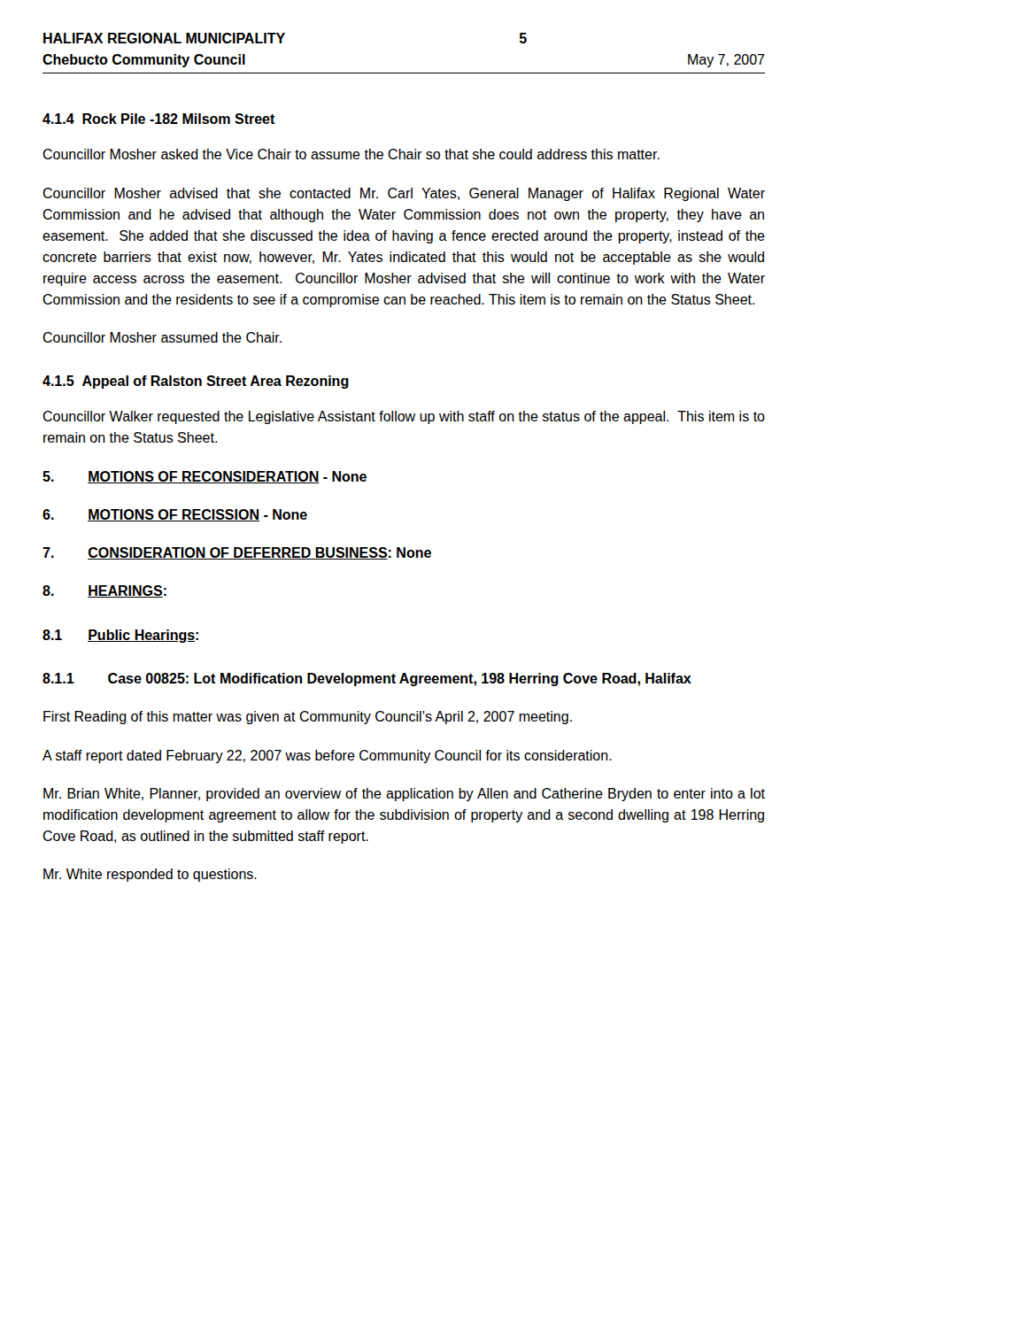HALIFAX REGIONAL MUNICIPALITY 5
Chebucto Community Council May 7, 2007
4.1.4 Rock Pile -182 Milsom Street
Councillor Mosher asked the Vice Chair to assume the Chair so that she could address this matter.
Councillor Mosher advised that she contacted Mr. Carl Yates, General Manager of Halifax Regional Water Commission and he advised that although the Water Commission does not own the property, they have an easement. She added that she discussed the idea of having a fence erected around the property, instead of the concrete barriers that exist now, however, Mr. Yates indicated that this would not be acceptable as she would require access across the easement. Councillor Mosher advised that she will continue to work with the Water Commission and the residents to see if a compromise can be reached. This item is to remain on the Status Sheet.
Councillor Mosher assumed the Chair.
4.1.5 Appeal of Ralston Street Area Rezoning
Councillor Walker requested the Legislative Assistant follow up with staff on the status of the appeal. This item is to remain on the Status Sheet.
5. MOTIONS OF RECONSIDERATION - None
6. MOTIONS OF RECISSION - None
7. CONSIDERATION OF DEFERRED BUSINESS: None
8. HEARINGS:
8.1 Public Hearings:
8.1.1 Case 00825: Lot Modification Development Agreement, 198 Herring Cove Road, Halifax
First Reading of this matter was given at Community Council’s April 2, 2007 meeting.
A staff report dated February 22, 2007 was before Community Council for its consideration.
Mr. Brian White, Planner, provided an overview of the application by Allen and Catherine Bryden to enter into a lot modification development agreement to allow for the subdivision of property and a second dwelling at 198 Herring Cove Road, as outlined in the submitted staff report.
Mr. White responded to questions.